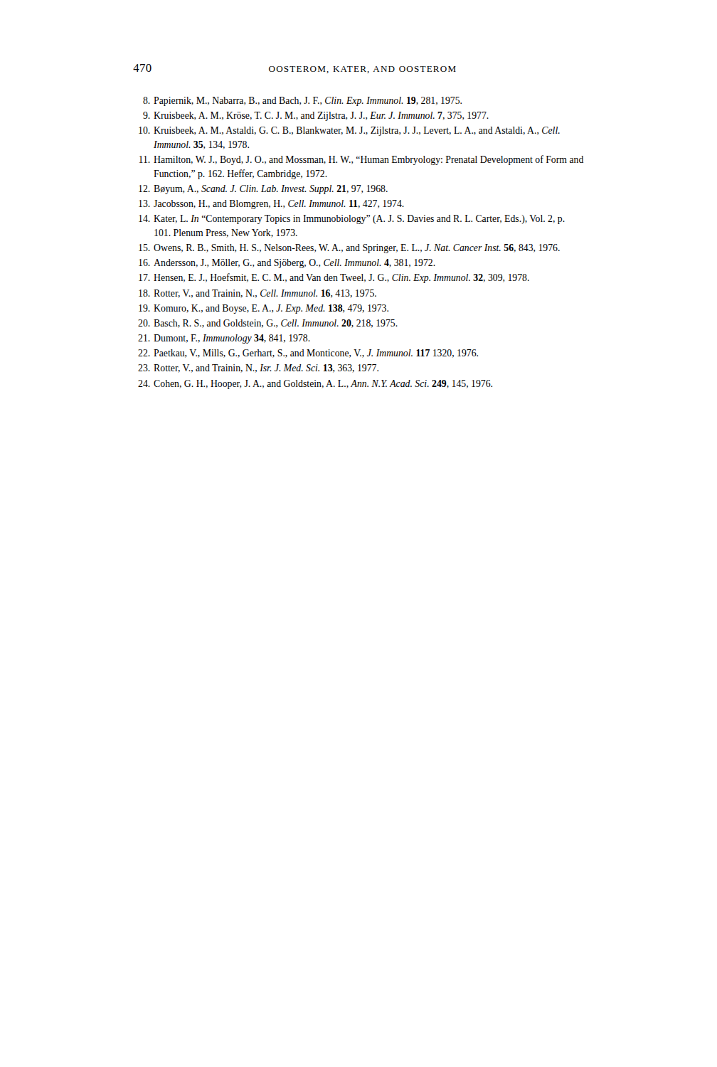470
OOSTEROM, KATER, AND OOSTEROM
8. Papiernik, M., Nabarra, B., and Bach, J. F., Clin. Exp. Immunol. 19, 281, 1975.
9. Kruisbeek, A. M., Kröse, T. C. J. M., and Zijlstra, J. J., Eur. J. Immunol. 7, 375, 1977.
10. Kruisbeek, A. M., Astaldi, G. C. B., Blankwater, M. J., Zijlstra, J. J., Levert, L. A., and Astaldi, A., Cell. Immunol. 35, 134, 1978.
11. Hamilton, W. J., Boyd, J. O., and Mossman, H. W., “Human Embryology: Prenatal Development of Form and Function,” p. 162. Heffer, Cambridge, 1972.
12. Bøyum, A., Scand. J. Clin. Lab. Invest. Suppl. 21, 97, 1968.
13. Jacobsson, H., and Blomgren, H., Cell. Immunol. 11, 427, 1974.
14. Kater, L. In “Contemporary Topics in Immunobiology” (A. J. S. Davies and R. L. Carter, Eds.), Vol. 2, p. 101. Plenum Press, New York, 1973.
15. Owens, R. B., Smith, H. S., Nelson-Rees, W. A., and Springer, E. L., J. Nat. Cancer Inst. 56, 843, 1976.
16. Andersson, J., Möller, G., and Sjöberg, O., Cell. Immunol. 4, 381, 1972.
17. Hensen, E. J., Hoefsmit, E. C. M., and Van den Tweel, J. G., Clin. Exp. Immunol. 32, 309, 1978.
18. Rotter, V., and Trainin, N., Cell. Immunol. 16, 413, 1975.
19. Komuro, K., and Boyse, E. A., J. Exp. Med. 138, 479, 1973.
20. Basch, R. S., and Goldstein, G., Cell. Immunol. 20, 218, 1975.
21. Dumont, F., Immunology 34, 841, 1978.
22. Paetkau, V., Mills, G., Gerhart, S., and Monticone, V., J. Immunol. 117 1320, 1976.
23. Rotter, V., and Trainin, N., Isr. J. Med. Sci. 13, 363, 1977.
24. Cohen, G. H., Hooper, J. A., and Goldstein, A. L., Ann. N.Y. Acad. Sci. 249, 145, 1976.